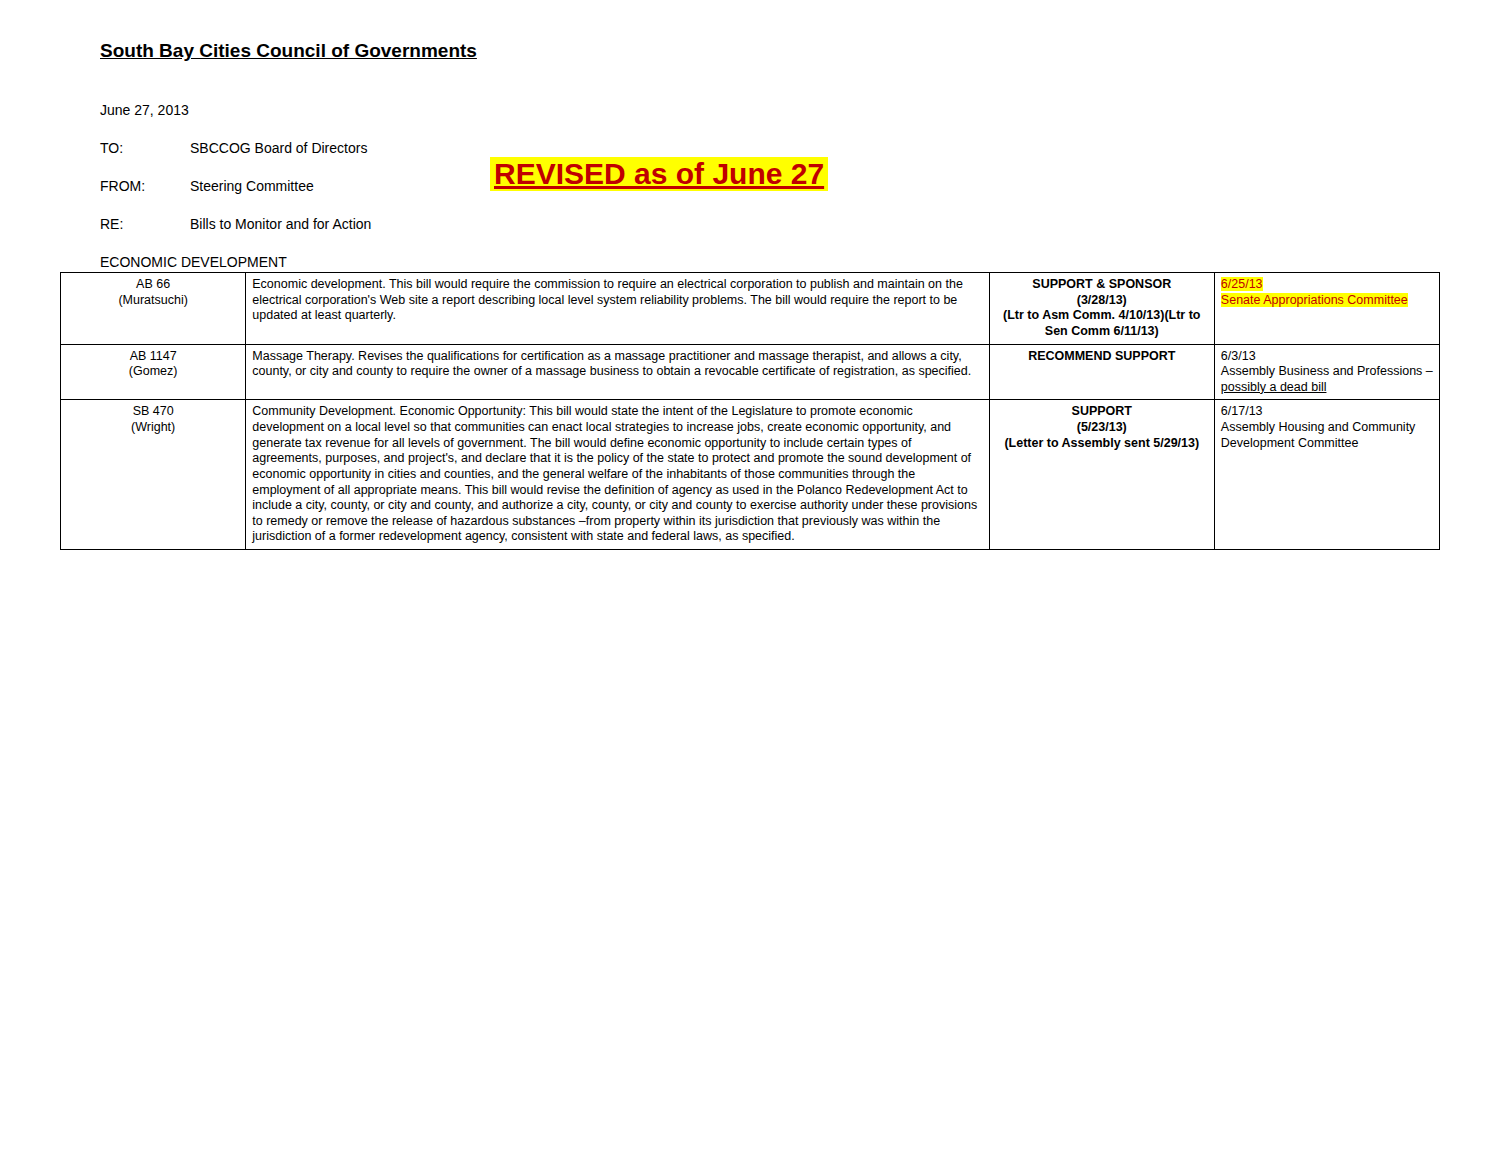South Bay Cities Council of Governments
REVISED as of June 27
June 27, 2013
TO: SBCCOG Board of Directors
FROM: Steering Committee
RE: Bills to Monitor and for Action
ECONOMIC DEVELOPMENT
| AB 66 (Muratsuchi) | Economic development. This bill would require the commission to require an electrical corporation to publish and maintain on the electrical corporation's Web site a report describing local level system reliability problems. The bill would require the report to be updated at least quarterly. | SUPPORT & SPONSOR (3/28/13) (Ltr to Asm Comm. 4/10/13)(Ltr to Sen Comm 6/11/13) | 6/25/13 Senate Appropriations Committee |
| AB 1147 (Gomez) | Massage Therapy. Revises the qualifications for certification as a massage practitioner and massage therapist, and allows a city, county, or city and county to require the owner of a massage business to obtain a revocable certificate of registration, as specified. | RECOMMEND SUPPORT | 6/3/13 Assembly Business and Professions – possibly a dead bill |
| SB 470 (Wright) | Community Development. Economic Opportunity: This bill would state the intent of the Legislature to promote economic development on a local level so that communities can enact local strategies to increase jobs, create economic opportunity, and generate tax revenue for all levels of government. The bill would define economic opportunity to include certain types of agreements, purposes, and project's, and declare that it is the policy of the state to protect and promote the sound development of economic opportunity in cities and counties, and the general welfare of the inhabitants of those communities through the employment of all appropriate means. This bill would revise the definition of agency as used in the Polanco Redevelopment Act to include a city, county, or city and county, and authorize a city, county, or city and county to exercise authority under these provisions to remedy or remove the release of hazardous substances –from property within its jurisdiction that previously was within the jurisdiction of a former redevelopment agency, consistent with state and federal laws, as specified. | SUPPORT (5/23/13) (Letter to Assembly sent 5/29/13) | 6/17/13 Assembly Housing and Community Development Committee |